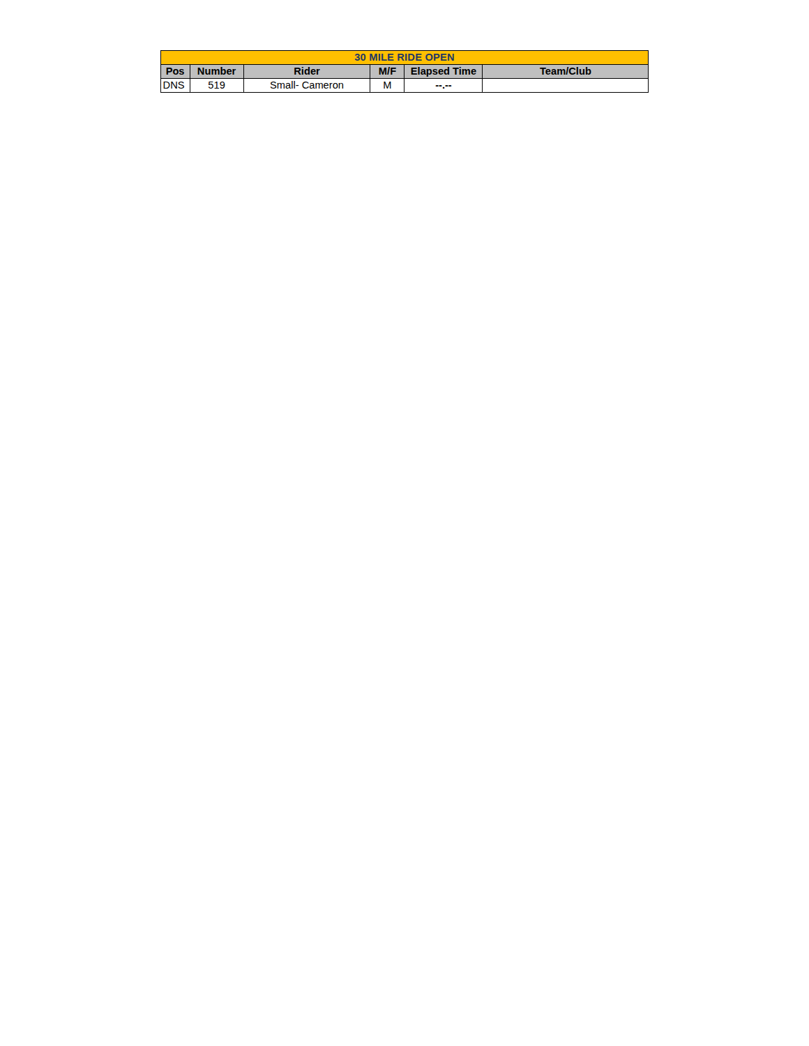| 30 MILE RIDE OPEN |
| Pos | Number | Rider | M/F | Elapsed Time | Team/Club |
| DNS | 519 | Small- Cameron | M | --.-- | |